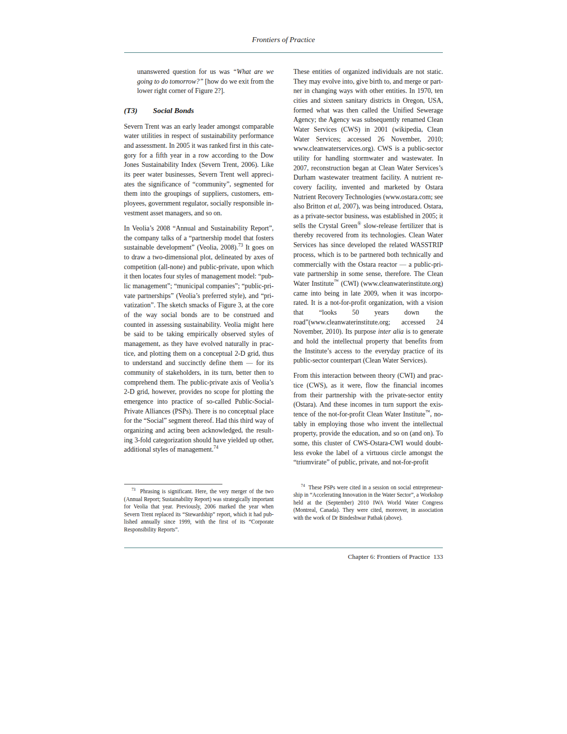Frontiers of Practice
unanswered question for us was “What are we going to do tomorrow?” [how do we exit from the lower right corner of Figure 2?].
(T3) Social Bonds
Severn Trent was an early leader amongst comparable water utilities in respect of sustainability performance and assessment. In 2005 it was ranked first in this category for a fifth year in a row according to the Dow Jones Sustainability Index (Severn Trent, 2006). Like its peer water businesses, Severn Trent well appreciates the significance of “community”, segmented for them into the groupings of suppliers, customers, employees, government regulator, socially responsible investment asset managers, and so on.
In Veolia’s 2008 “Annual and Sustainability Report”, the company talks of a “partnership model that fosters sustainable development” (Veolia, 2008).73 It goes on to draw a two-dimensional plot, delineated by axes of competition (all-none) and public-private, upon which it then locates four styles of management model: “public management”; “municipal companies”; “public-private partnerships” (Veolia’s preferred style), and “privatization”. The sketch smacks of Figure 3, at the core of the way social bonds are to be construed and counted in assessing sustainability. Veolia might here be said to be taking empirically observed styles of management, as they have evolved naturally in practice, and plotting them on a conceptual 2-D grid, thus to understand and succinctly define them — for its community of stakeholders, in its turn, better then to comprehend them. The public-private axis of Veolia’s 2-D grid, however, provides no scope for plotting the emergence into practice of so-called Public-Social-Private Alliances (PSPs). There is no conceptual place for the “Social” segment thereof. Had this third way of organizing and acting been acknowledged, the resulting 3-fold categorization should have yielded up other, additional styles of management.74
These entities of organized individuals are not static. They may evolve into, give birth to, and merge or partner in changing ways with other entities. In 1970, ten cities and sixteen sanitary districts in Oregon, USA, formed what was then called the Unified Sewerage Agency; the Agency was subsequently renamed Clean Water Services (CWS) in 2001 (wikipedia, Clean Water Services; accessed 26 November, 2010; www.cleanwaterservices.org). CWS is a public-sector utility for handling stormwater and wastewater. In 2007, reconstruction began at Clean Water Services’s Durham wastewater treatment facility. A nutrient recovery facility, invented and marketed by Ostara Nutrient Recovery Technologies (www.ostara.com; see also Britton et al, 2007), was being introduced. Ostara, as a private-sector business, was established in 2005; it sells the Crystal Green® slow-release fertilizer that is thereby recovered from its technologies. Clean Water Services has since developed the related WASSTRIP process, which is to be partnered both technically and commercially with the Ostara reactor — a public-private partnership in some sense, therefore. The Clean Water Institute™ (CWI) (www.cleanwaterinstitute.org) came into being in late 2009, when it was incorporated. It is a not-for-profit organization, with a vision that “looks 50 years down the road”(www.cleanwaterinstitute.org; accessed 24 November, 2010). Its purpose inter alia is to generate and hold the intellectual property that benefits from the Institute’s access to the everyday practice of its public-sector counterpart (Clean Water Services).
From this interaction between theory (CWI) and practice (CWS), as it were, flow the financial incomes from their partnership with the private-sector entity (Ostara). And these incomes in turn support the existence of the not-for-profit Clean Water Institute™, notably in employing those who invent the intellectual property, provide the education, and so on (and on). To some, this cluster of CWS-Ostara-CWI would doubtless evoke the label of a virtuous circle amongst the “triumvirate” of public, private, and not-for-profit
73 Phrasing is significant. Here, the very merger of the two (Annual Report; Sustainability Report) was strategically important for Veolia that year. Previously, 2006 marked the year when Severn Trent replaced its “Stewardship” report, which it had published annually since 1999, with the first of its “Corporate Responsibility Reports”.
74 These PSPs were cited in a session on social entrepreneurship in “Accelerating Innovation in the Water Sector”, a Workshop held at the (September) 2010 IWA World Water Congress (Montreal, Canada). They were cited, moreover, in association with the work of Dr Bindeshwar Pathak (above).
Chapter 6: Frontiers of Practice 133